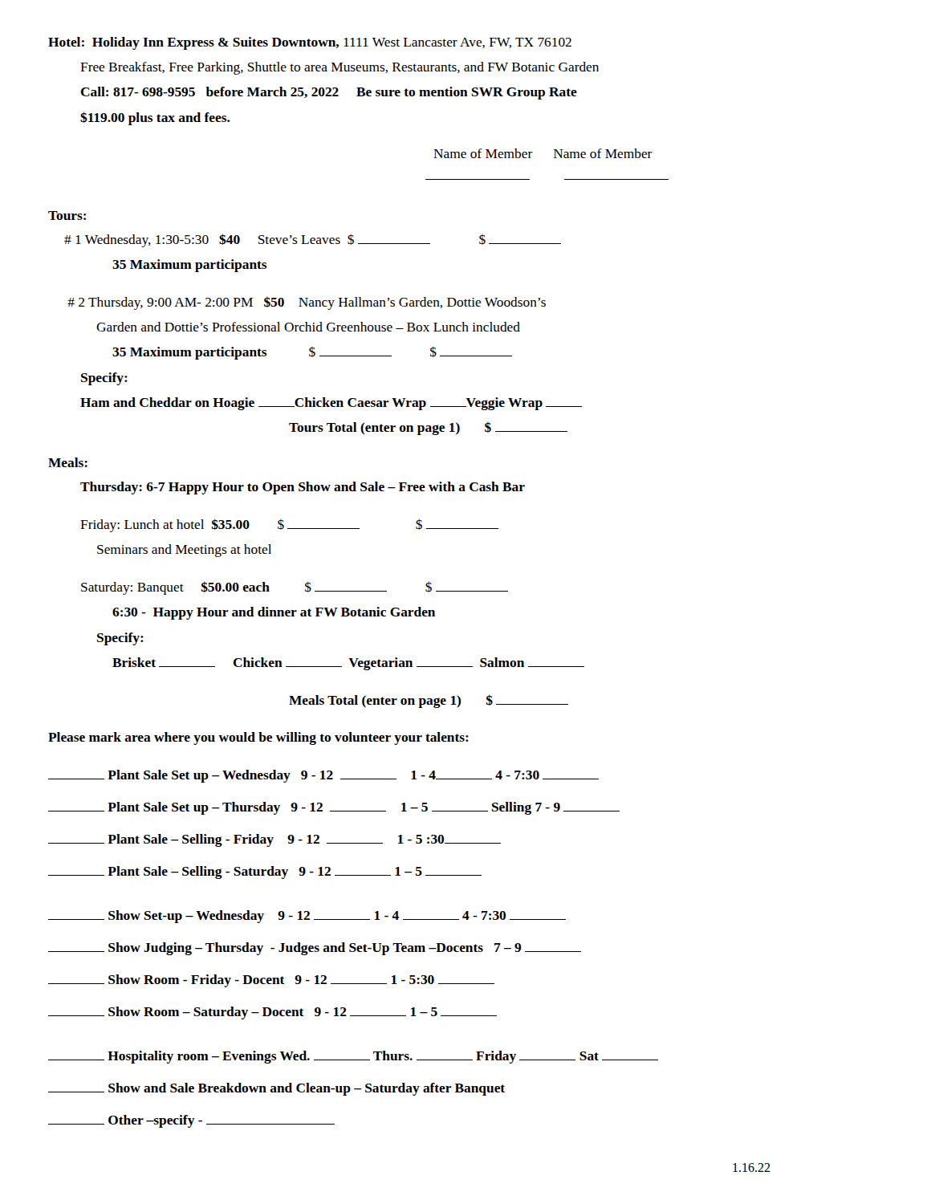Hotel: Holiday Inn Express & Suites Downtown, 1111 West Lancaster Ave, FW, TX 76102
Free Breakfast, Free Parking, Shuttle to area Museums, Restaurants, and FW Botanic Garden
Call: 817- 698-9595 before March 25, 2022 Be sure to mention SWR Group Rate
$119.00 plus tax and fees.
Name of Member Name of Member
Tours:
# 1 Wednesday, 1:30-5:30 $40 Steve’s Leaves $ $
35 Maximum participants
# 2 Thursday, 9:00 AM- 2:00 PM $50 Nancy Hallman’s Garden, Dottie Woodson’s
Garden and Dottie’s Professional Orchid Greenhouse – Box Lunch included
35 Maximum participants $ $
Specify:
Ham and Cheddar on Hoagie Chicken Caesar Wrap Veggie Wrap
Tours Total (enter on page 1) $
Meals:
Thursday: 6-7 Happy Hour to Open Show and Sale – Free with a Cash Bar
Friday: Lunch at hotel $35.00 $ $
Seminars and Meetings at hotel
Saturday: Banquet $50.00 each $ $
6:30 - Happy Hour and dinner at FW Botanic Garden
Specify:
Brisket Chicken Vegetarian Salmon
Meals Total (enter on page 1) $
Please mark area where you would be willing to volunteer your talents:
Plant Sale Set up – Wednesday 9 - 12 1 - 4 4 - 7:30
Plant Sale Set up – Thursday 9 - 12 1 – 5 Selling 7 - 9
Plant Sale – Selling - Friday 9 - 12 1 - 5 :30
Plant Sale – Selling - Saturday 9 - 12 1 – 5
Show Set-up – Wednesday 9 - 12 1 - 4 4 - 7:30
Show Judging – Thursday - Judges and Set-Up Team –Docents 7 – 9
Show Room - Friday - Docent 9 - 12 1 - 5:30
Show Room – Saturday – Docent 9 - 12 1 – 5
Hospitality room – Evenings Wed. Thurs. Friday Sat
Show and Sale Breakdown and Clean-up – Saturday after Banquet
Other –specify -
1.16.22